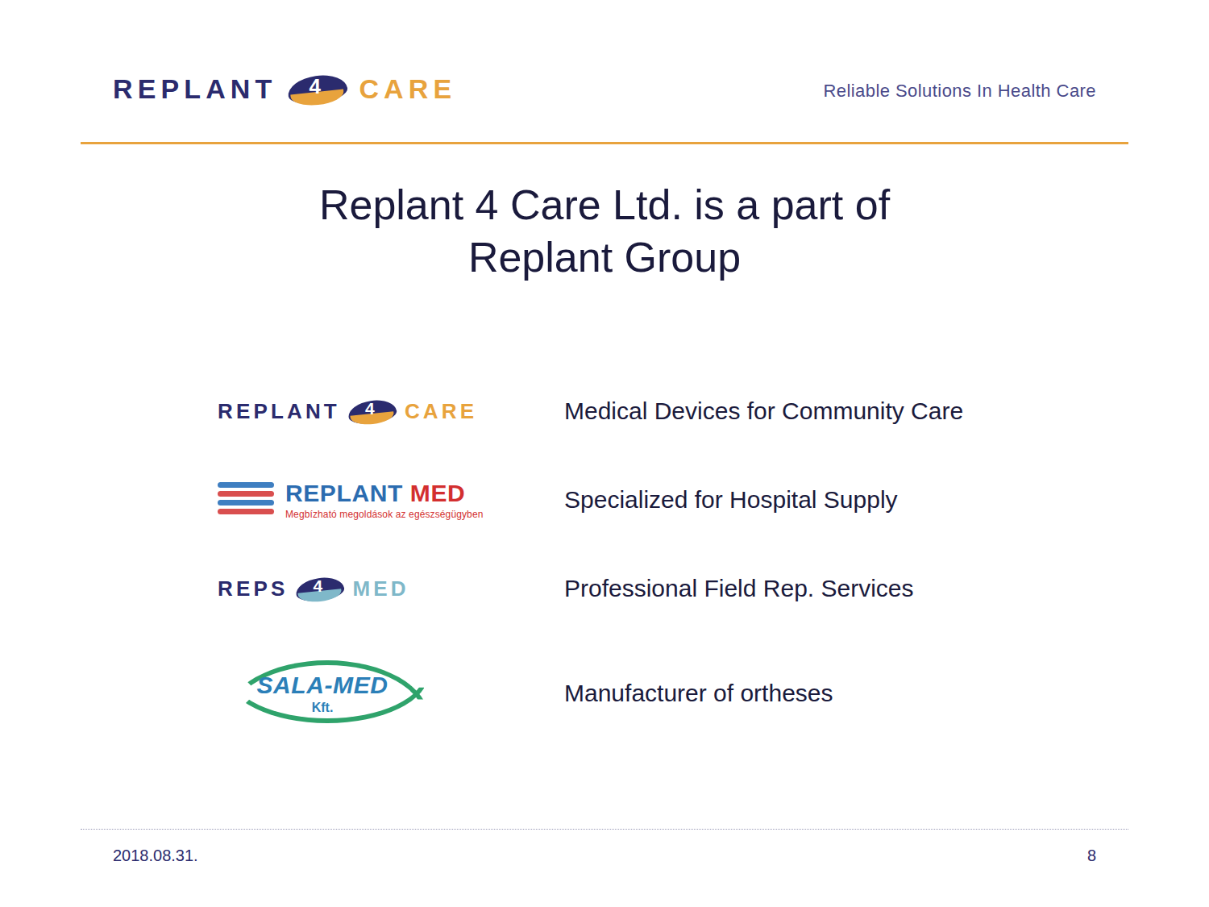REPLANT 4 CARE
Reliable Solutions In Health Care
Replant 4 Care Ltd. is a part of
Replant Group
REPLANT 4 CARE
Medical Devices for Community Care
REPLANT MED
Megbízható megoldások az egészségügyben
Specialized for Hospital Supply
REPS 4 MED
Professional Field Rep. Services
SALA-MED Kft.
Manufacturer of ortheses
2018.08.31.
8